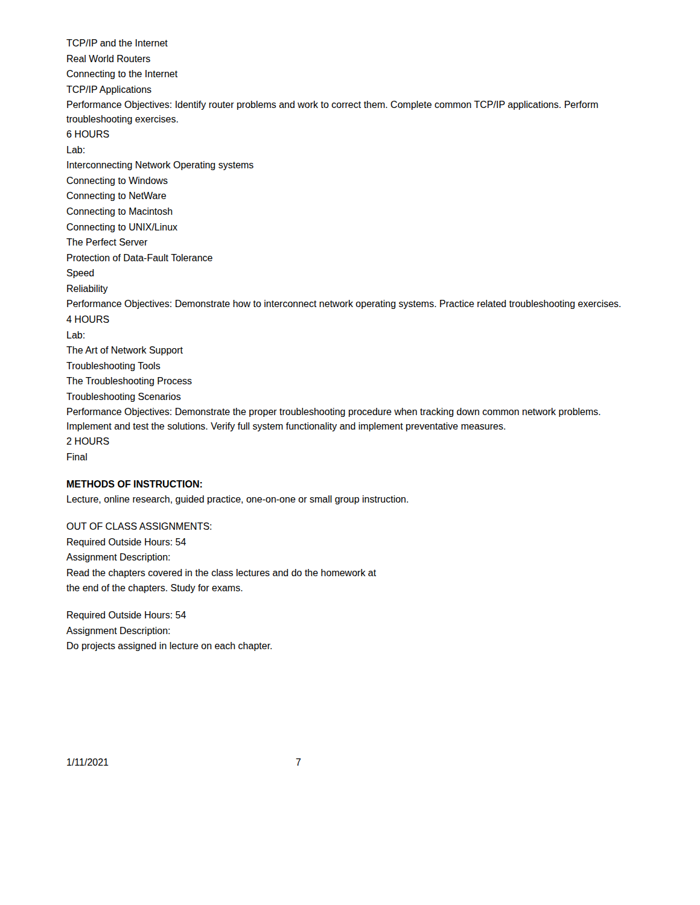TCP/IP and the Internet
Real World Routers
Connecting to the Internet
TCP/IP Applications
Performance Objectives: Identify router problems and work to correct them. Complete common TCP/IP applications. Perform troubleshooting exercises.
6 HOURS
Lab:
Interconnecting Network Operating systems
Connecting to Windows
Connecting to NetWare
Connecting to Macintosh
Connecting to UNIX/Linux
The Perfect Server
Protection of Data-Fault Tolerance
Speed
Reliability
Performance Objectives: Demonstrate how to interconnect network operating systems. Practice related troubleshooting exercises.
4 HOURS
Lab:
The Art of Network Support
Troubleshooting Tools
The Troubleshooting Process
Troubleshooting Scenarios
Performance Objectives: Demonstrate the proper troubleshooting procedure when tracking down common network problems. Implement and test the solutions. Verify full system functionality and implement preventative measures.
2 HOURS
Final
METHODS OF INSTRUCTION:
Lecture, online research, guided practice, one-on-one or small group instruction.
OUT OF CLASS ASSIGNMENTS:
Required Outside Hours: 54
Assignment Description:
Read the chapters covered in the class lectures and do the homework at
the end of the chapters. Study for exams.
Required Outside Hours: 54
Assignment Description:
Do projects assigned in lecture on each chapter.
1/11/2021
7